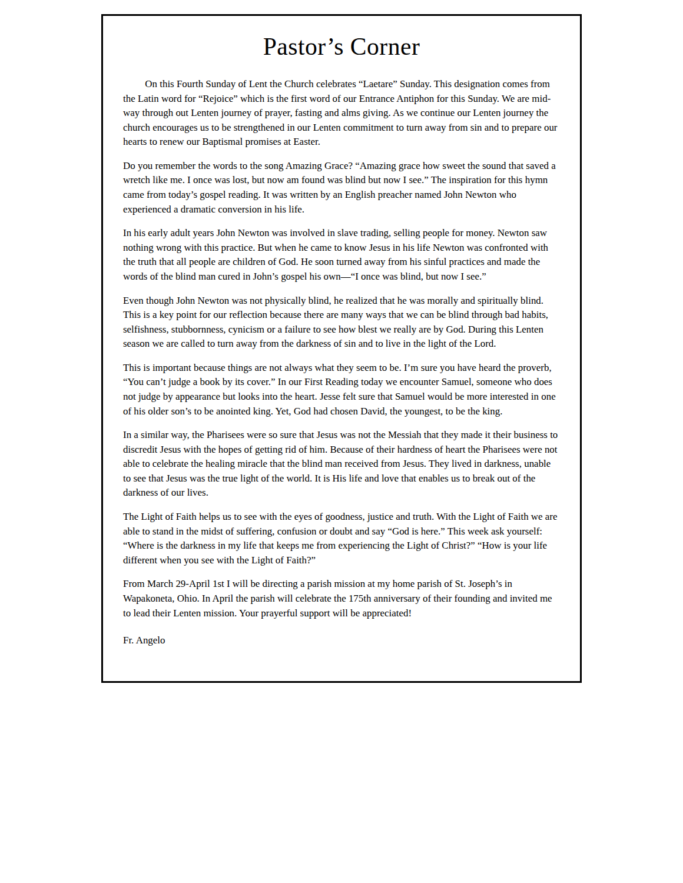Pastor’s Corner
On this Fourth Sunday of Lent the Church celebrates “Laetare” Sunday. This designation comes from the Latin word for “Rejoice” which is the first word of our Entrance Antiphon for this Sunday. We are mid-way through out Lenten journey of prayer, fasting and alms giving. As we continue our Lenten journey the church encourages us to be strengthened in our Lenten commitment to turn away from sin and to prepare our hearts to renew our Baptismal promises at Easter.
Do you remember the words to the song Amazing Grace? “Amazing grace how sweet the sound that saved a wretch like me. I once was lost, but now am found was blind but now I see.” The inspiration for this hymn came from today’s gospel reading. It was written by an English preacher named John Newton who experienced a dramatic conversion in his life.
In his early adult years John Newton was involved in slave trading, selling people for money. Newton saw nothing wrong with this practice. But when he came to know Jesus in his life Newton was confronted with the truth that all people are children of God. He soon turned away from his sinful practices and made the words of the blind man cured in John’s gospel his own—“I once was blind, but now I see.”
Even though John Newton was not physically blind, he realized that he was morally and spiritually blind. This is a key point for our reflection because there are many ways that we can be blind through bad habits, selfishness, stubbornness, cynicism or a failure to see how blest we really are by God. During this Lenten season we are called to turn away from the darkness of sin and to live in the light of the Lord.
This is important because things are not always what they seem to be. I’m sure you have heard the proverb, “You can’t judge a book by its cover.” In our First Reading today we encounter Samuel, someone who does not judge by appearance but looks into the heart. Jesse felt sure that Samuel would be more interested in one of his older son’s to be anointed king. Yet, God had chosen David, the youngest, to be the king.
In a similar way, the Pharisees were so sure that Jesus was not the Messiah that they made it their business to discredit Jesus with the hopes of getting rid of him. Because of their hardness of heart the Pharisees were not able to celebrate the healing miracle that the blind man received from Jesus. They lived in darkness, unable to see that Jesus was the true light of the world. It is His life and love that enables us to break out of the darkness of our lives.
The Light of Faith helps us to see with the eyes of goodness, justice and truth. With the Light of Faith we are able to stand in the midst of suffering, confusion or doubt and say “God is here.” This week ask yourself: “Where is the darkness in my life that keeps me from experiencing the Light of Christ?” “How is your life different when you see with the Light of Faith?”
From March 29-April 1st I will be directing a parish mission at my home parish of St. Joseph’s in Wapakoneta, Ohio. In April the parish will celebrate the 175th anniversary of their founding and invited me to lead their Lenten mission. Your prayerful support will be appreciated!
Fr. Angelo